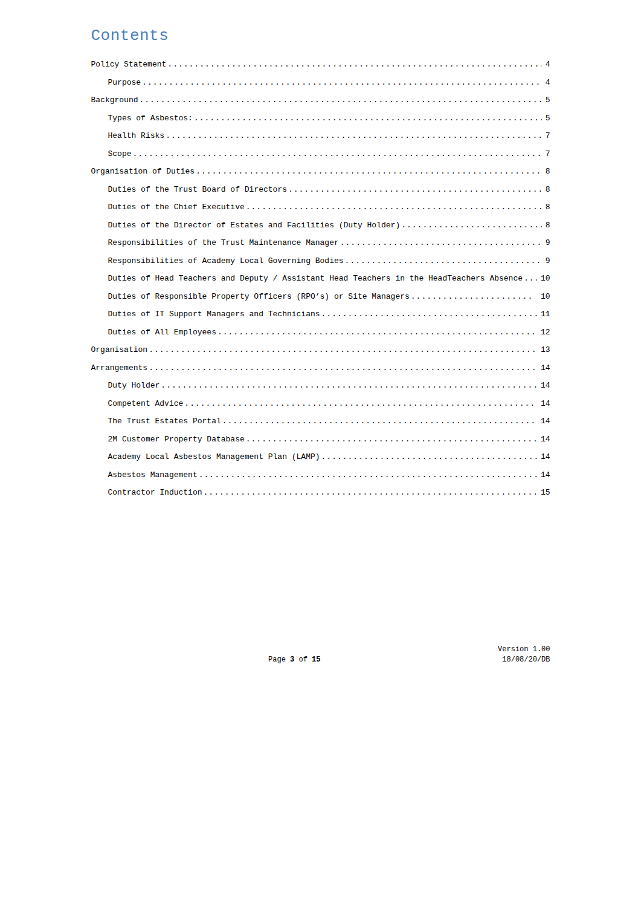Contents
Policy Statement .................................................................................................................................. 4
Purpose ............................................................................................................................................. 4
Background ......................................................................................................................................... 5
Types of Asbestos: ......................................................................................................................... 5
Health Risks ................................................................................................................................... 7
Scope ............................................................................................................................................... 7
Organisation of Duties ................................................................................................................. 8
Duties of the Trust Board of Directors ................................................................................. 8
Duties of the Chief Executive ................................................................................................. 8
Duties of the Director of Estates and Facilities (Duty Holder) .............................. 8
Responsibilities of the Trust Maintenance Manager ............................................................. 9
Responsibilities of Academy Local Governing Bodies .......................................................... 9
Duties of Head Teachers and Deputy / Assistant Head Teachers in the Head Teachers Absence ......................................................................................................................... 10
Duties of Responsible Property Officers (RPO’s) or Site Managers ....................... 10
Duties of IT Support Managers and Technicians .................................................................... 11
Duties of All Employees ......................................................................................................... 12
Organisation ....................................................................................................................................... 13
Arrangements ..................................................................................................................................... 14
Duty Holder ..................................................................................................................................... 14
Competent Advice ......................................................................................................................... 14
The Trust Estates Portal ....................................................................................................... 14
2M Customer Property Database ......................................................................................... 14
Academy Local Asbestos Management Plan (LAMP) ................................................................... 14
Asbestos Management ............................................................................................................. 14
Contractor Induction ............................................................................................................. 15
Page 3 of 15
Version 1.00
18/08/20/DB